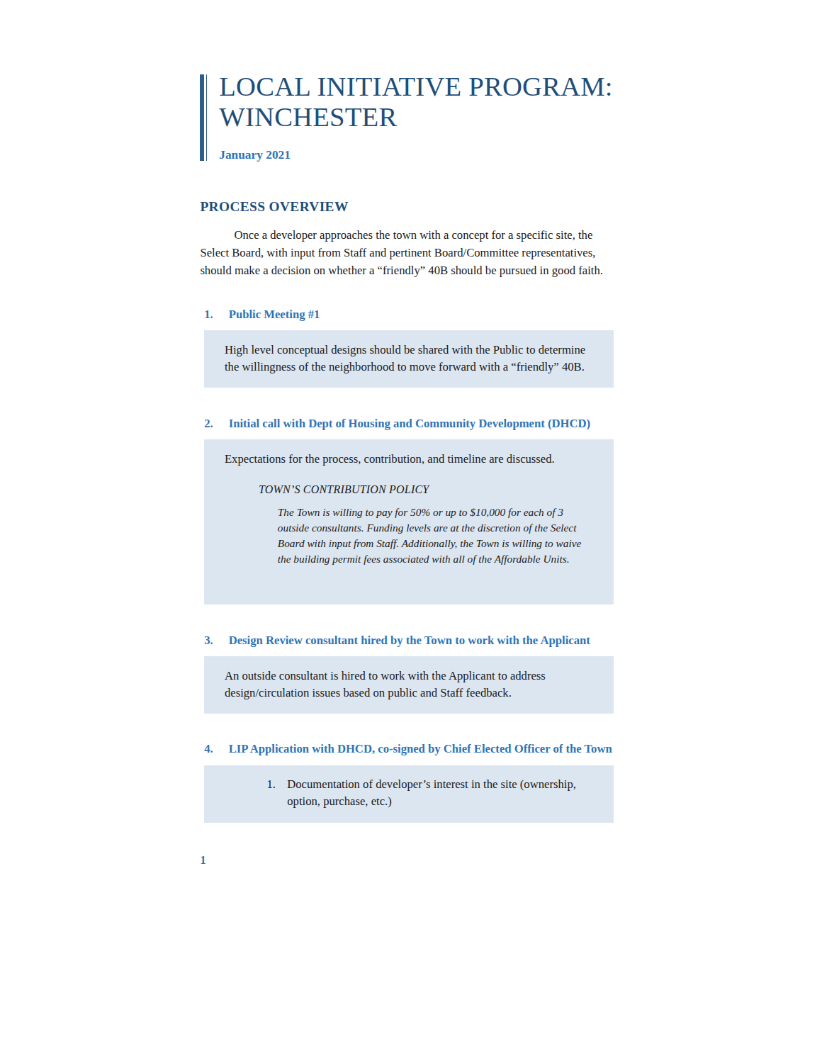LOCAL INITIATIVE PROGRAM: WINCHESTER
January 2021
PROCESS OVERVIEW
Once a developer approaches the town with a concept for a specific site, the Select Board, with input from Staff and pertinent Board/Committee representatives, should make a decision on whether a “friendly” 40B should be pursued in good faith.
Public Meeting #1
High level conceptual designs should be shared with the Public to determine the willingness of the neighborhood to move forward with a “friendly” 40B.
Initial call with Dept of Housing and Community Development (DHCD)
Expectations for the process, contribution, and timeline are discussed.
TOWN’S CONTRIBUTION POLICY
The Town is willing to pay for 50% or up to $10,000 for each of 3 outside consultants. Funding levels are at the discretion of the Select Board with input from Staff. Additionally, the Town is willing to waive the building permit fees associated with all of the Affordable Units.
Design Review consultant hired by the Town to work with the Applicant
An outside consultant is hired to work with the Applicant to address design/circulation issues based on public and Staff feedback.
LIP Application with DHCD, co-signed by Chief Elected Officer of the Town
Documentation of developer’s interest in the site (ownership, option, purchase, etc.)
1